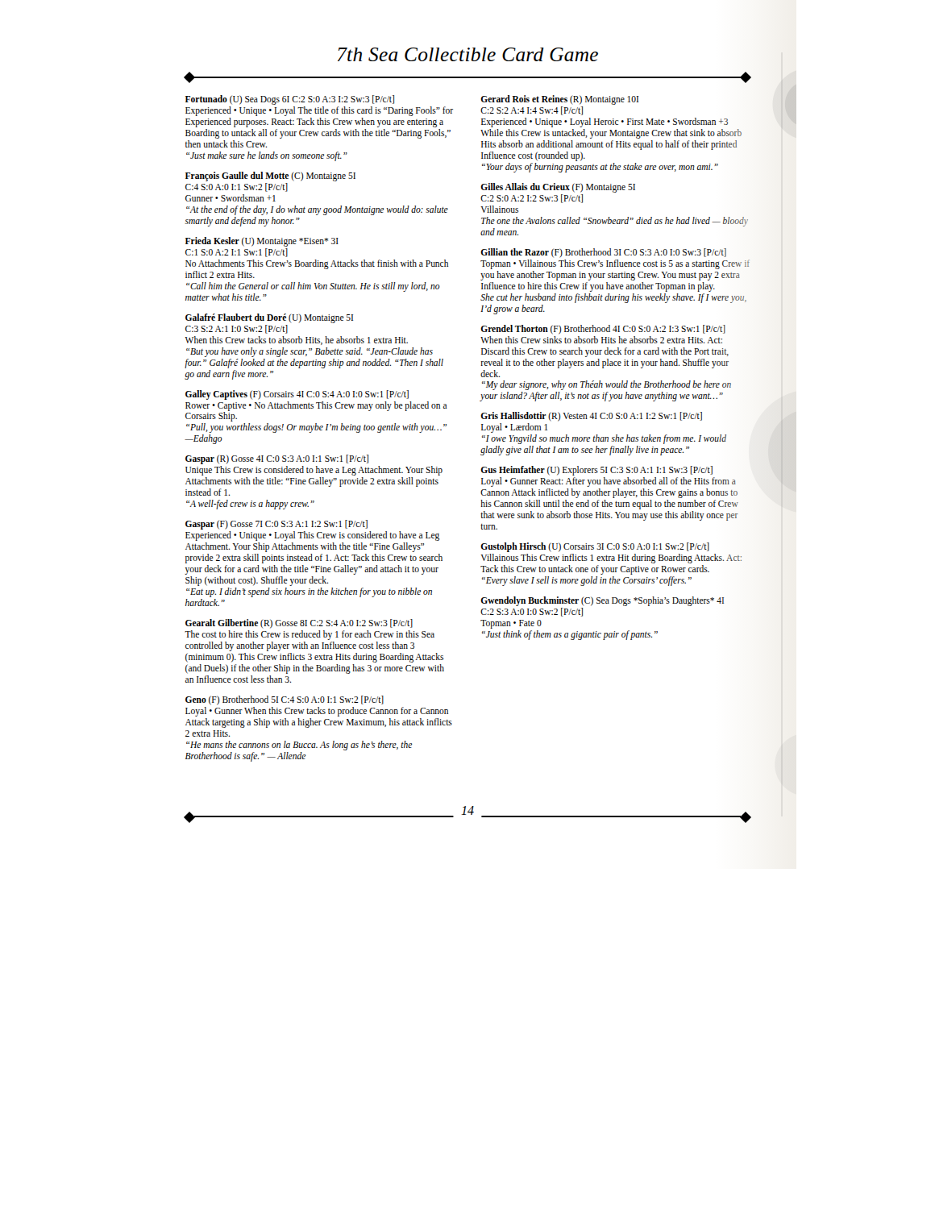7th Sea Collectible Card Game
Fortunado (U) Sea Dogs 6I C:2 S:0 A:3 I:2 Sw:3 [P/c/t]
Experienced • Unique • Loyal The title of this card is “Daring Fools” for Experienced purposes. React: Tack this Crew when you are entering a Boarding to untack all of your Crew cards with the title “Daring Fools,” then untack this Crew.
“Just make sure he lands on someone soft.”
François Gaulle dul Motte (C) Montaigne 5I
C:4 S:0 A:0 I:1 Sw:2 [P/c/t]
Gunner • Swordsman +1
“At the end of the day, I do what any good Montaigne would do: salute smartly and defend my honor.”
Frieda Kesler (U) Montaigne *Eisen* 3I
C:1 S:0 A:2 I:1 Sw:1 [P/c/t]
No Attachments This Crew’s Boarding Attacks that finish with a Punch inflict 2 extra Hits.
“Call him the General or call him Von Stutten. He is still my lord, no matter what his title.”
Galafré Flaubert du Doré (U) Montaigne 5I
C:3 S:2 A:1 I:0 Sw:2 [P/c/t]
When this Crew tacks to absorb Hits, he absorbs 1 extra Hit.
“But you have only a single scar,” Babette said. “Jean-Claude has four.” Galafré looked at the departing ship and nodded. “Then I shall go and earn five more.”
Galley Captives (F) Corsairs 4I C:0 S:4 A:0 I:0 Sw:1 [P/c/t]
Rower • Captive • No Attachments This Crew may only be placed on a Corsairs Ship.
“Pull, you worthless dogs! Or maybe I’m being too gentle with you…” —Edahgo
Gaspar (R) Gosse 4I C:0 S:3 A:0 I:1 Sw:1 [P/c/t]
Unique This Crew is considered to have a Leg Attachment. Your Ship Attachments with the title: “Fine Galley” provide 2 extra skill points instead of 1.
“A well-fed crew is a happy crew.”
Gaspar (F) Gosse 7I C:0 S:3 A:1 I:2 Sw:1 [P/c/t]
Experienced • Unique • Loyal This Crew is considered to have a Leg Attachment. Your Ship Attachments with the title “Fine Galleys” provide 2 extra skill points instead of 1. Act: Tack this Crew to search your deck for a card with the title “Fine Galley” and attach it to your Ship (without cost). Shuffle your deck.
“Eat up. I didn’t spend six hours in the kitchen for you to nibble on hardtack.”
Gearalt Gilbertine (R) Gosse 8I C:2 S:4 A:0 I:2 Sw:3 [P/c/t]
The cost to hire this Crew is reduced by 1 for each Crew in this Sea controlled by another player with an Influence cost less than 3 (minimum 0). This Crew inflicts 3 extra Hits during Boarding Attacks (and Duels) if the other Ship in the Boarding has 3 or more Crew with an Influence cost less than 3.
Geno (F) Brotherhood 5I C:4 S:0 A:0 I:1 Sw:2 [P/c/t]
Loyal • Gunner When this Crew tacks to produce Cannon for a Cannon Attack targeting a Ship with a higher Crew Maximum, his attack inflicts 2 extra Hits.
“He mans the cannons on la Bucca. As long as he’s there, the Brotherhood is safe.” — Allende
Gerard Rois et Reines (R) Montaigne 10I
C:2 S:2 A:4 I:4 Sw:4 [P/c/t]
Experienced • Unique • Loyal Heroic • First Mate • Swordsman +3 While this Crew is untacked, your Montaigne Crew that sink to absorb Hits absorb an additional amount of Hits equal to half of their printed Influence cost (rounded up).
“Your days of burning peasants at the stake are over, mon ami.”
Gilles Allais du Crieux (F) Montaigne 5I
C:2 S:0 A:2 I:2 Sw:3 [P/c/t]
Villainous
The one the Avalons called “Snowbeard” died as he had lived — bloody and mean.
Gillian the Razor (F) Brotherhood 3I C:0 S:3 A:0 I:0 Sw:3 [P/c/t]
Topman • Villainous This Crew’s Influence cost is 5 as a starting Crew if you have another Topman in your starting Crew. You must pay 2 extra Influence to hire this Crew if you have another Topman in play.
She cut her husband into fishbait during his weekly shave. If I were you, I’d grow a beard.
Grendel Thorton (F) Brotherhood 4I C:0 S:0 A:2 I:3 Sw:1 [P/c/t]
When this Crew sinks to absorb Hits he absorbs 2 extra Hits. Act: Discard this Crew to search your deck for a card with the Port trait, reveal it to the other players and place it in your hand. Shuffle your deck.
“My dear signore, why on Théah would the Brotherhood be here on your island? After all, it’s not as if you have anything we want…”
Gris Hallisdottir (R) Vesten 4I C:0 S:0 A:1 I:2 Sw:1 [P/c/t]
Loyal • Lærdom 1
“I owe Yngvild so much more than she has taken from me. I would gladly give all that I am to see her finally live in peace.”
Gus Heimfather (U) Explorers 5I C:3 S:0 A:1 I:1 Sw:3 [P/c/t]
Loyal • Gunner React: After you have absorbed all of the Hits from a Cannon Attack inflicted by another player, this Crew gains a bonus to his Cannon skill until the end of the turn equal to the number of Crew that were sunk to absorb those Hits. You may use this ability once per turn.
Gustolph Hirsch (U) Corsairs 3I C:0 S:0 A:0 I:1 Sw:2 [P/c/t]
Villainous This Crew inflicts 1 extra Hit during Boarding Attacks. Act: Tack this Crew to untack one of your Captive or Rower cards.
“Every slave I sell is more gold in the Corsairs’ coffers.”
Gwendolyn Buckminster (C) Sea Dogs *Sophia’s Daughters* 4I
C:2 S:3 A:0 I:0 Sw:2 [P/c/t]
Topman • Fate 0
“Just think of them as a gigantic pair of pants.”
14